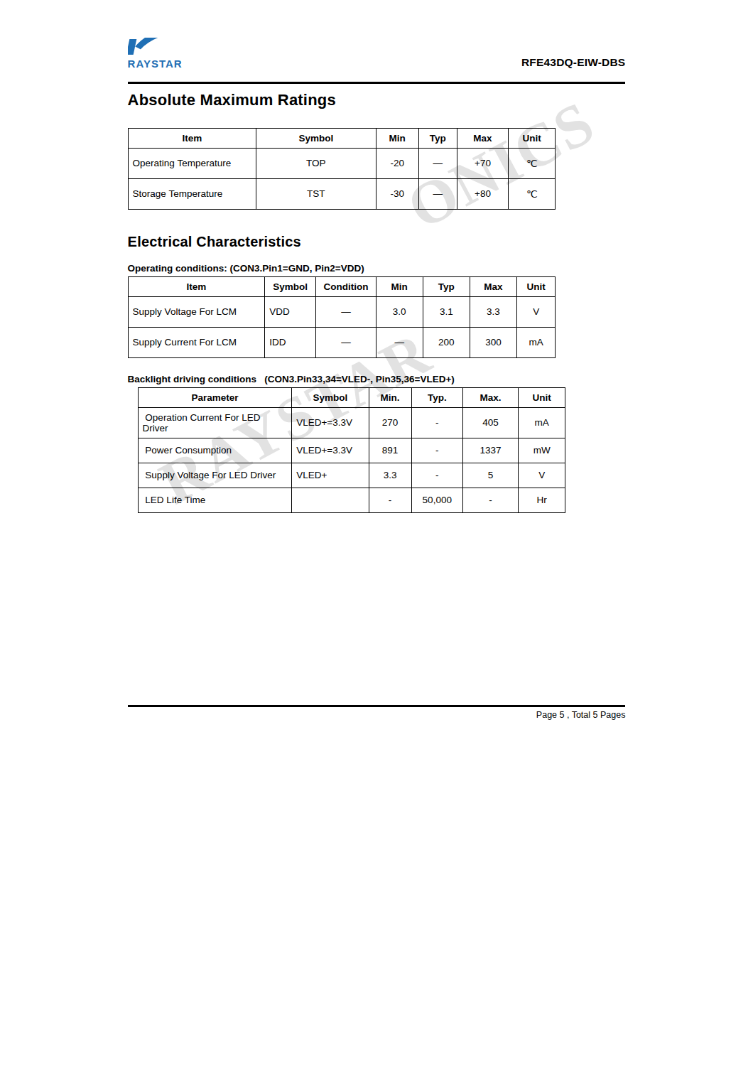ONICS
RAYSTAR
RAYSTAR
RFE43DQ-EIW-DBS
Absolute Maximum Ratings
| Item | Symbol | Min | Typ | Max | Unit |
| --- | --- | --- | --- | --- | --- |
| Operating Temperature | TOP | -20 | — | +70 | ℃ |
| Storage Temperature | TST | -30 | — | +80 | ℃ |
Electrical Characteristics
Operating conditions: (CON3.Pin1=GND, Pin2=VDD)
| Item | Symbol | Condition | Min | Typ | Max | Unit |
| --- | --- | --- | --- | --- | --- | --- |
| Supply Voltage For LCM | VDD | — | 3.0 | 3.1 | 3.3 | V |
| Supply Current For LCM | IDD | — | — | 200 | 300 | mA |
Backlight driving conditions (CON3.Pin33,34=VLED-, Pin35,36=VLED+)
| Parameter | Symbol | Min. | Typ. | Max. | Unit |
| --- | --- | --- | --- | --- | --- |
| Operation Current For LED Driver | VLED+=3.3V | 270 | - | 405 | mA |
| Power Consumption | VLED+=3.3V | 891 | - | 1337 | mW |
| Supply Voltage For LED Driver | VLED+ | 3.3 | - | 5 | V |
| LED Life Time | | - | 50,000 | - | Hr |
Page 5 , Total 5 Pages